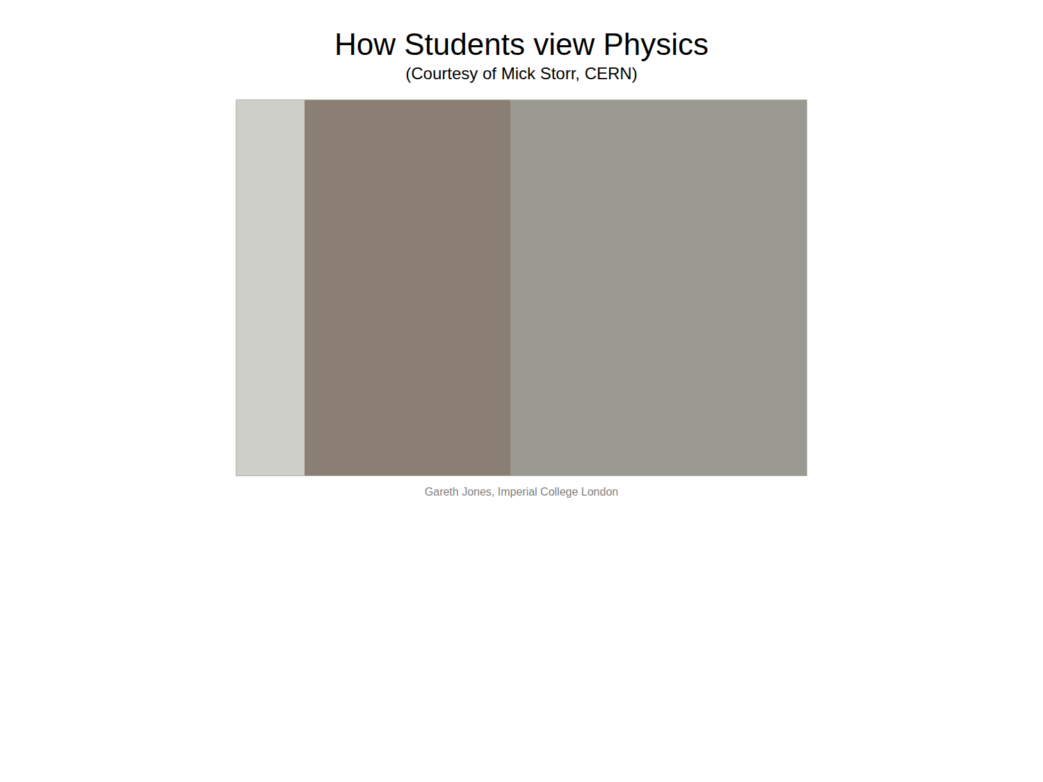How Students view Physics
(Courtesy of Mick Storr, CERN)
Gareth Jones, Imperial College London